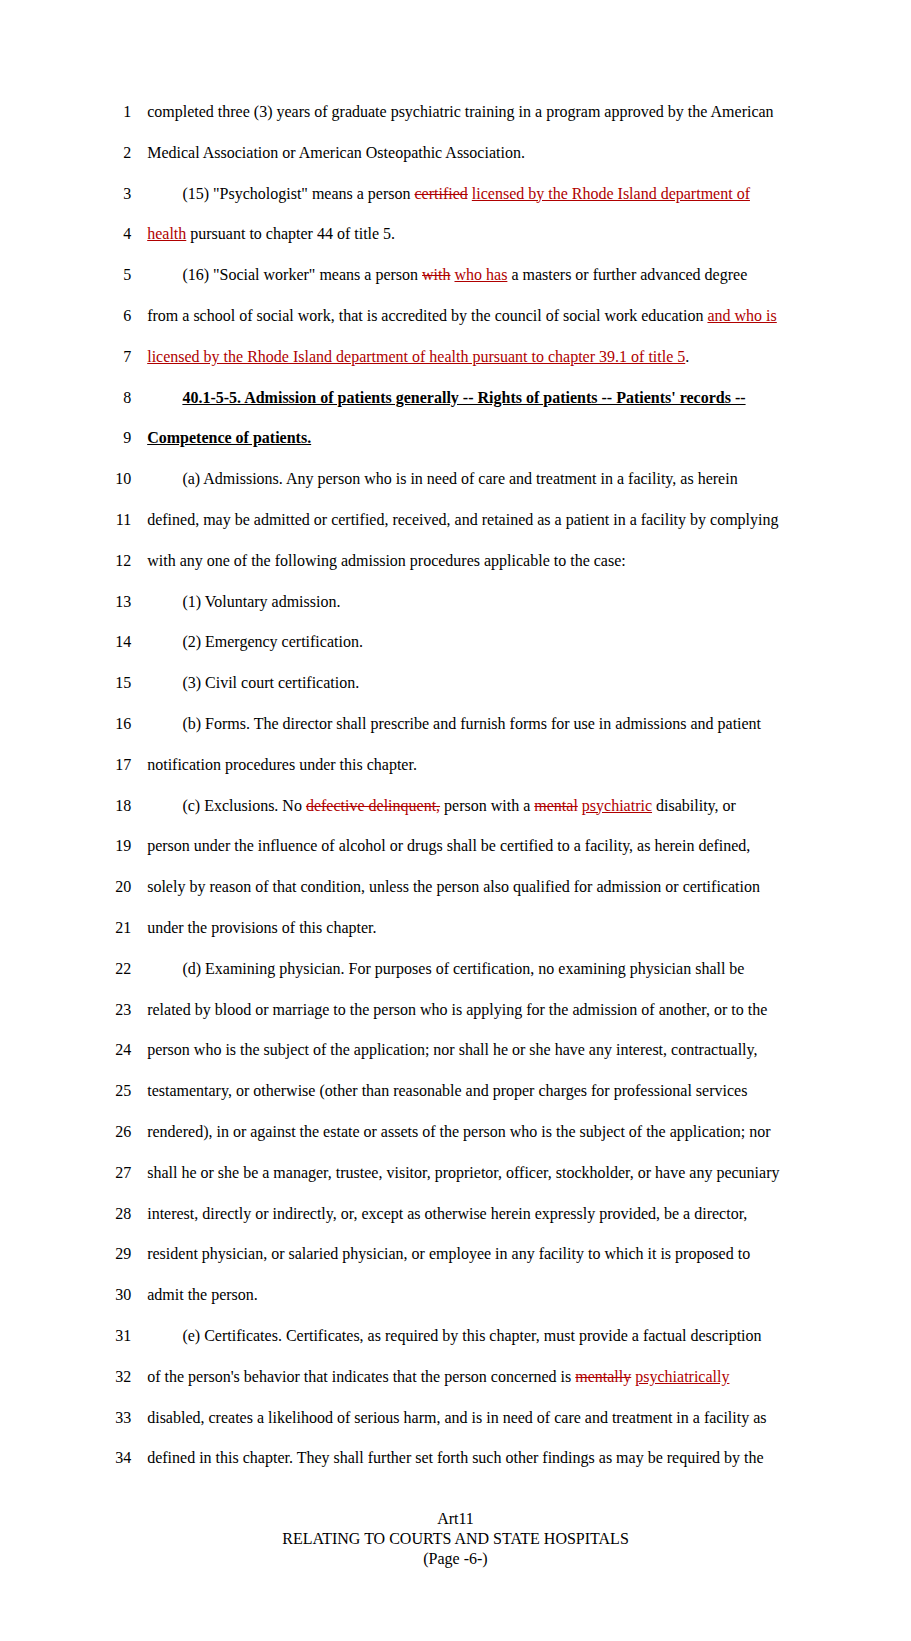completed three (3) years of graduate psychiatric training in a program approved by the American
Medical Association or American Osteopathic Association.
(15) "Psychologist" means a person certified licensed by the Rhode Island department of
health pursuant to chapter 44 of title 5.
(16) "Social worker" means a person with who has a masters or further advanced degree
from a school of social work, that is accredited by the council of social work education and who is
licensed by the Rhode Island department of health pursuant to chapter 39.1 of title 5.
40.1-5-5. Admission of patients generally -- Rights of patients -- Patients' records --
Competence of patients.
(a) Admissions. Any person who is in need of care and treatment in a facility, as herein
defined, may be admitted or certified, received, and retained as a patient in a facility by complying
with any one of the following admission procedures applicable to the case:
(1) Voluntary admission.
(2) Emergency certification.
(3) Civil court certification.
(b) Forms. The director shall prescribe and furnish forms for use in admissions and patient
notification procedures under this chapter.
(c) Exclusions. No defective delinquent, person with a mental psychiatric disability, or
person under the influence of alcohol or drugs shall be certified to a facility, as herein defined,
solely by reason of that condition, unless the person also qualified for admission or certification
under the provisions of this chapter.
(d) Examining physician. For purposes of certification, no examining physician shall be
related by blood or marriage to the person who is applying for the admission of another, or to the
person who is the subject of the application; nor shall he or she have any interest, contractually,
testamentary, or otherwise (other than reasonable and proper charges for professional services
rendered), in or against the estate or assets of the person who is the subject of the application; nor
shall he or she be a manager, trustee, visitor, proprietor, officer, stockholder, or have any pecuniary
interest, directly or indirectly, or, except as otherwise herein expressly provided, be a director,
resident physician, or salaried physician, or employee in any facility to which it is proposed to
admit the person.
(e) Certificates. Certificates, as required by this chapter, must provide a factual description
of the person's behavior that indicates that the person concerned is mentally psychiatrically
disabled, creates a likelihood of serious harm, and is in need of care and treatment in a facility as
defined in this chapter. They shall further set forth such other findings as may be required by the
Art11 RELATING TO COURTS AND STATE HOSPITALS (Page -6-)